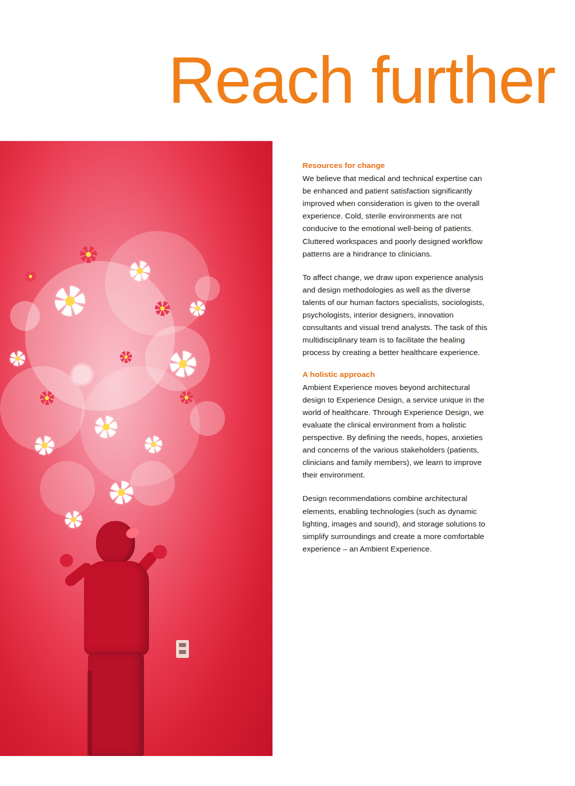Reach further
Resources for change
We believe that medical and technical expertise can be enhanced and patient satisfaction significantly improved when consideration is given to the overall experience. Cold, sterile environments are not conducive to the emotional well-being of patients. Cluttered workspaces and poorly designed workflow patterns are a hindrance to clinicians.
To affect change, we draw upon experience analysis and design methodologies as well as the diverse talents of our human factors specialists, sociologists, psychologists, interior designers, innovation consultants and visual trend analysts. The task of this multidisciplinary team is to facilitate the healing process by creating a better healthcare experience.
A holistic approach
Ambient Experience moves beyond architectural design to Experience Design, a service unique in the world of healthcare. Through Experience Design, we evaluate the clinical environment from a holistic perspective. By defining the needs, hopes, anxieties and concerns of the various stakeholders (patients, clinicians and family members), we learn to improve their environment.
Design recommendations combine architectural elements, enabling technologies (such as dynamic lighting, images and sound), and storage solutions to simplify surroundings and create a more comfortable experience – an Ambient Experience.